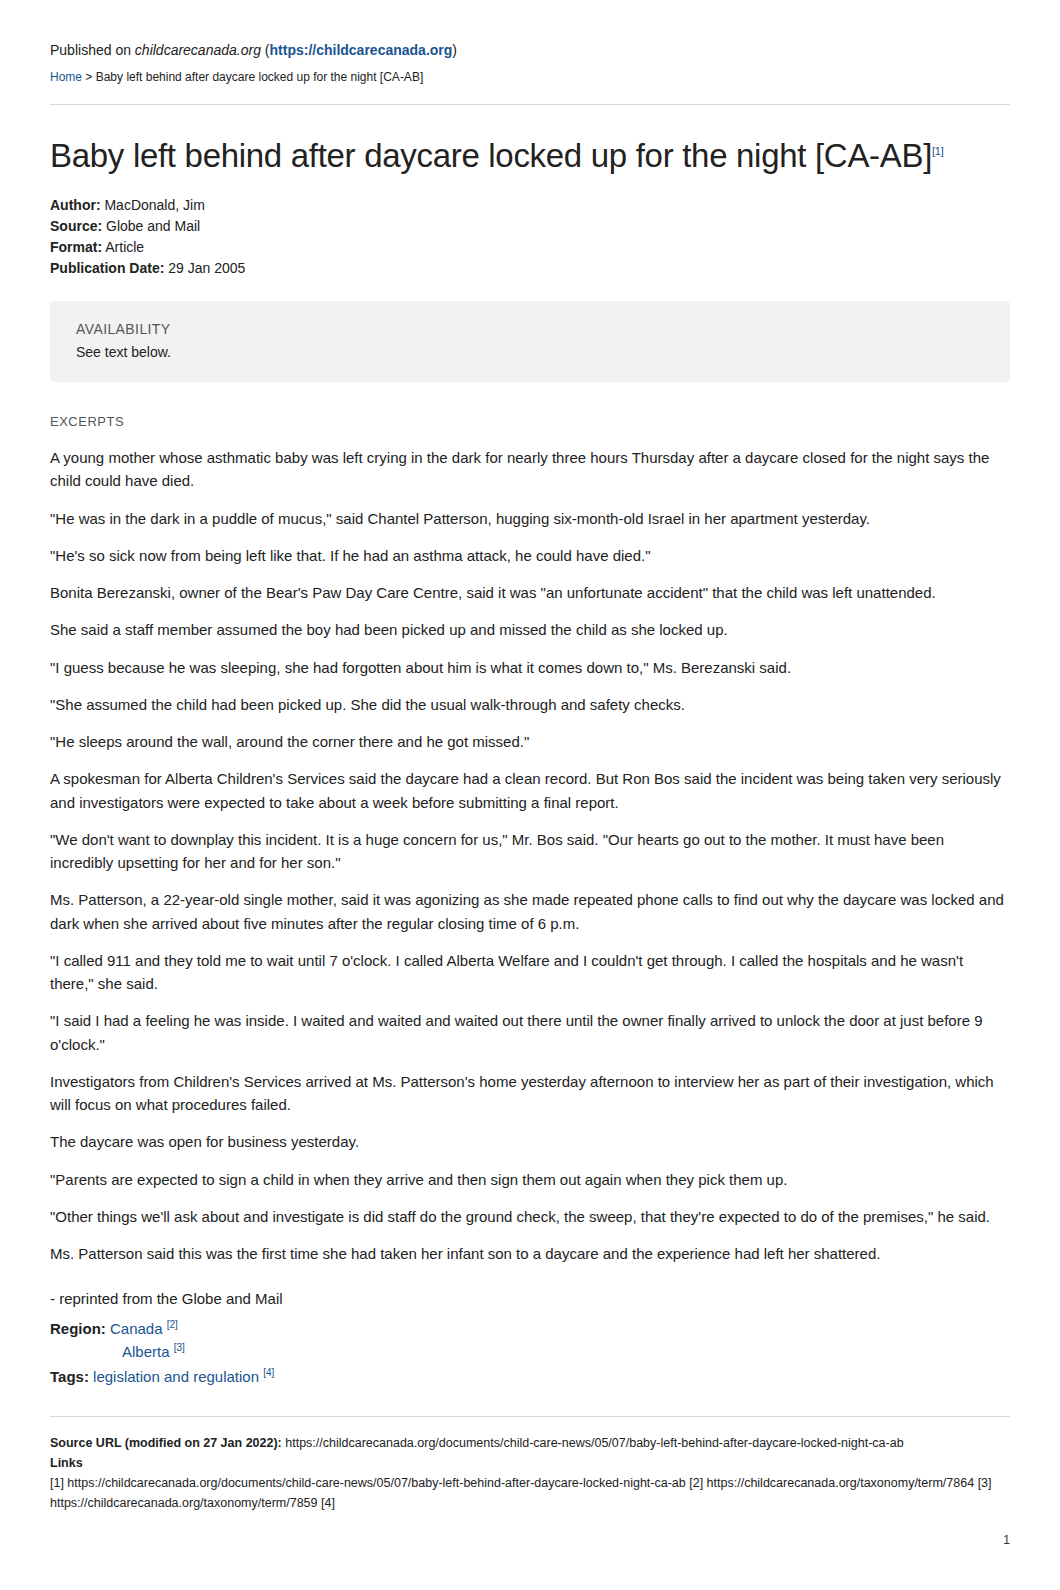Published on childcarecanada.org (https://childcarecanada.org)
Home > Baby left behind after daycare locked up for the night [CA-AB]
Baby left behind after daycare locked up for the night [CA-AB][1]
Author: MacDonald, Jim
Source: Globe and Mail
Format: Article
Publication Date: 29 Jan 2005
AVAILABILITY
See text below.
EXCERPTS
A young mother whose asthmatic baby was left crying in the dark for nearly three hours Thursday after a daycare closed for the night says the child could have died.
"He was in the dark in a puddle of mucus," said Chantel Patterson, hugging six-month-old Israel in her apartment yesterday.
"He's so sick now from being left like that. If he had an asthma attack, he could have died."
Bonita Berezanski, owner of the Bear's Paw Day Care Centre, said it was "an unfortunate accident" that the child was left unattended.
She said a staff member assumed the boy had been picked up and missed the child as she locked up.
"I guess because he was sleeping, she had forgotten about him is what it comes down to," Ms. Berezanski said.
"She assumed the child had been picked up. She did the usual walk-through and safety checks.
"He sleeps around the wall, around the corner there and he got missed."
A spokesman for Alberta Children's Services said the daycare had a clean record. But Ron Bos said the incident was being taken very seriously and investigators were expected to take about a week before submitting a final report.
"We don't want to downplay this incident. It is a huge concern for us," Mr. Bos said. "Our hearts go out to the mother. It must have been incredibly upsetting for her and for her son."
Ms. Patterson, a 22-year-old single mother, said it was agonizing as she made repeated phone calls to find out why the daycare was locked and dark when she arrived about five minutes after the regular closing time of 6 p.m.
"I called 911 and they told me to wait until 7 o'clock. I called Alberta Welfare and I couldn't get through. I called the hospitals and he wasn't there," she said.
"I said I had a feeling he was inside. I waited and waited and waited out there until the owner finally arrived to unlock the door at just before 9 o'clock."
Investigators from Children's Services arrived at Ms. Patterson's home yesterday afternoon to interview her as part of their investigation, which will focus on what procedures failed.
The daycare was open for business yesterday.
"Parents are expected to sign a child in when they arrive and then sign them out again when they pick them up.
"Other things we'll ask about and investigate is did staff do the ground check, the sweep, that they're expected to do of the premises," he said.
Ms. Patterson said this was the first time she had taken her infant son to a daycare and the experience had left her shattered.
- reprinted from the Globe and Mail
Region: Canada [2]
Alberta [3]
Tags: legislation and regulation [4]
Source URL (modified on 27 Jan 2022): https://childcarecanada.org/documents/child-care-news/05/07/baby-left-behind-after-daycare-locked-night-ca-ab
Links
[1] https://childcarecanada.org/documents/child-care-news/05/07/baby-left-behind-after-daycare-locked-night-ca-ab [2] https://childcarecanada.org/taxonomy/term/7864 [3] https://childcarecanada.org/taxonomy/term/7859 [4]
1